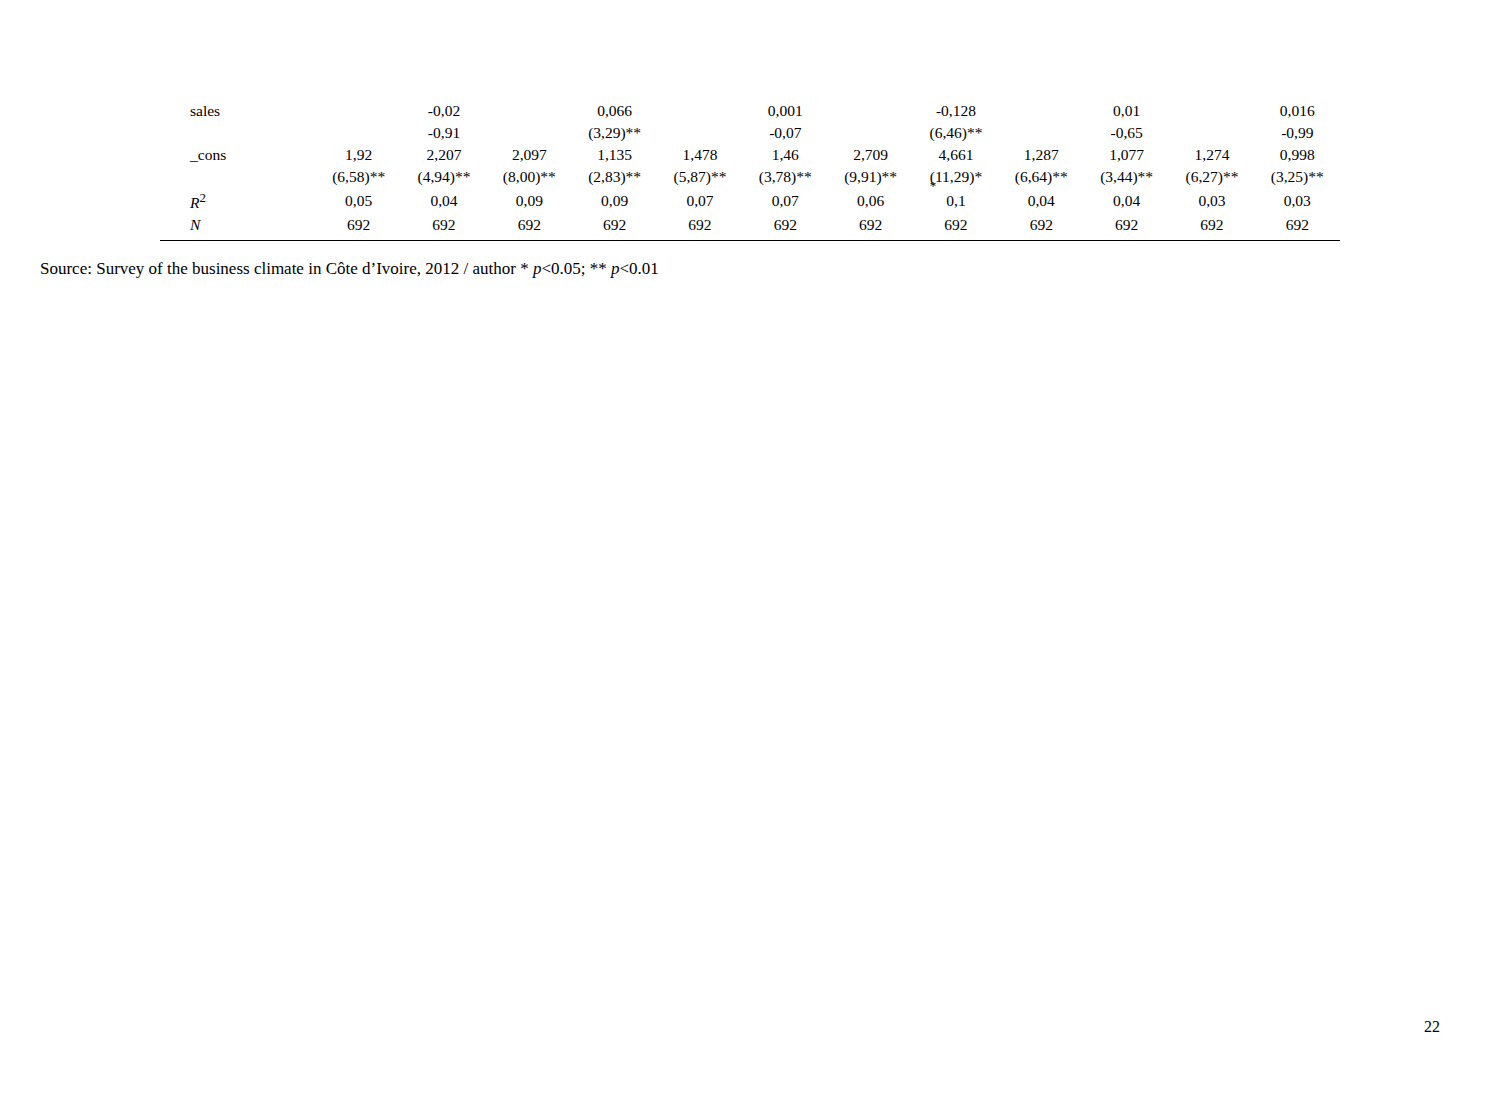| sales | | -0,02 | | 0,066 | | 0,001 | | -0,128 | | 0,01 | | 0,016 |
| | | -0,91 | | (3,29)** | | -0,07 | | (6,46)** | | -0,65 | | -0,99 |
| _cons | 1,92 | 2,207 | 2,097 | 1,135 | 1,478 | 1,46 | 2,709 | 4,661 | 1,287 | 1,077 | 1,274 | 0,998 |
| | (6,58)** | (4,94)** | (8,00)** | (2,83)** | (5,87)** | (3,78)** | (9,91)** | (11,29)* * | (6,64)** | (3,44)** | (6,27)** | (3,25)** |
| R 2 | 0,05 | 0,04 | 0,09 | 0,09 | 0,07 | 0,07 | 0,06 | 0,1 | 0,04 | 0,04 | 0,03 | 0,03 |
| N | 692 | 692 | 692 | 692 | 692 | 692 | 692 | 692 | 692 | 692 | 692 | 692 |
Source: Survey of the business climate in Côte d’Ivoire, 2012 / author * p<0.05; ** p<0.01
22